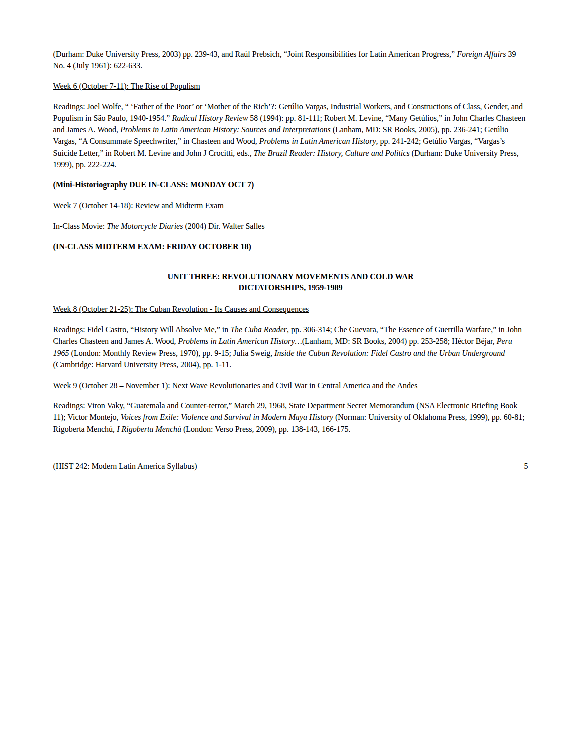(Durham: Duke University Press, 2003) pp. 239-43, and Raúl Prebsich, “Joint Responsibilities for Latin American Progress,” Foreign Affairs 39 No. 4 (July 1961): 622-633.
Week 6 (October 7-11): The Rise of Populism
Readings: Joel Wolfe, “ ‘Father of the Poor’ or ‘Mother of the Rich’?: Getúlio Vargas, Industrial Workers, and Constructions of Class, Gender, and Populism in São Paulo, 1940-1954.” Radical History Review 58 (1994): pp. 81-111; Robert M. Levine, “Many Getúlios,” in John Charles Chasteen and James A. Wood, Problems in Latin American History: Sources and Interpretations (Lanham, MD: SR Books, 2005), pp. 236-241; Getúlio Vargas, “A Consummate Speechwriter,” in Chasteen and Wood, Problems in Latin American History, pp. 241-242; Getúlio Vargas, “Vargas’s Suicide Letter,” in Robert M. Levine and John J Crocitti, eds., The Brazil Reader: History, Culture and Politics (Durham: Duke University Press, 1999), pp. 222-224.
(Mini-Historiography DUE IN-CLASS: MONDAY OCT 7)
Week 7 (October 14-18): Review and Midterm Exam
In-Class Movie: The Motorcycle Diaries (2004) Dir. Walter Salles
(IN-CLASS MIDTERM EXAM: FRIDAY OCTOBER 18)
UNIT THREE: REVOLUTIONARY MOVEMENTS AND COLD WAR
DICTATORSHIPS, 1959-1989
Week 8 (October 21-25): The Cuban Revolution - Its Causes and Consequences
Readings: Fidel Castro, “History Will Absolve Me,” in The Cuba Reader, pp. 306-314; Che Guevara, “The Essence of Guerrilla Warfare,” in John Charles Chasteen and James A. Wood, Problems in Latin American History…(Lanham, MD: SR Books, 2004) pp. 253-258; Héctor Béjar, Peru 1965 (London: Monthly Review Press, 1970), pp. 9-15; Julia Sweig, Inside the Cuban Revolution: Fidel Castro and the Urban Underground (Cambridge: Harvard University Press, 2004), pp. 1-11.
Week 9 (October 28 – November 1): Next Wave Revolutionaries and Civil War in Central America and the Andes
Readings: Viron Vaky, “Guatemala and Counter-terror,” March 29, 1968, State Department Secret Memorandum (NSA Electronic Briefing Book 11); Victor Montejo, Voices from Exile: Violence and Survival in Modern Maya History (Norman: University of Oklahoma Press, 1999), pp. 60-81; Rigoberta Menchú, I Rigoberta Menchú (London: Verso Press, 2009), pp. 138-143, 166-175.
(HIST 242: Modern Latin America Syllabus) 5